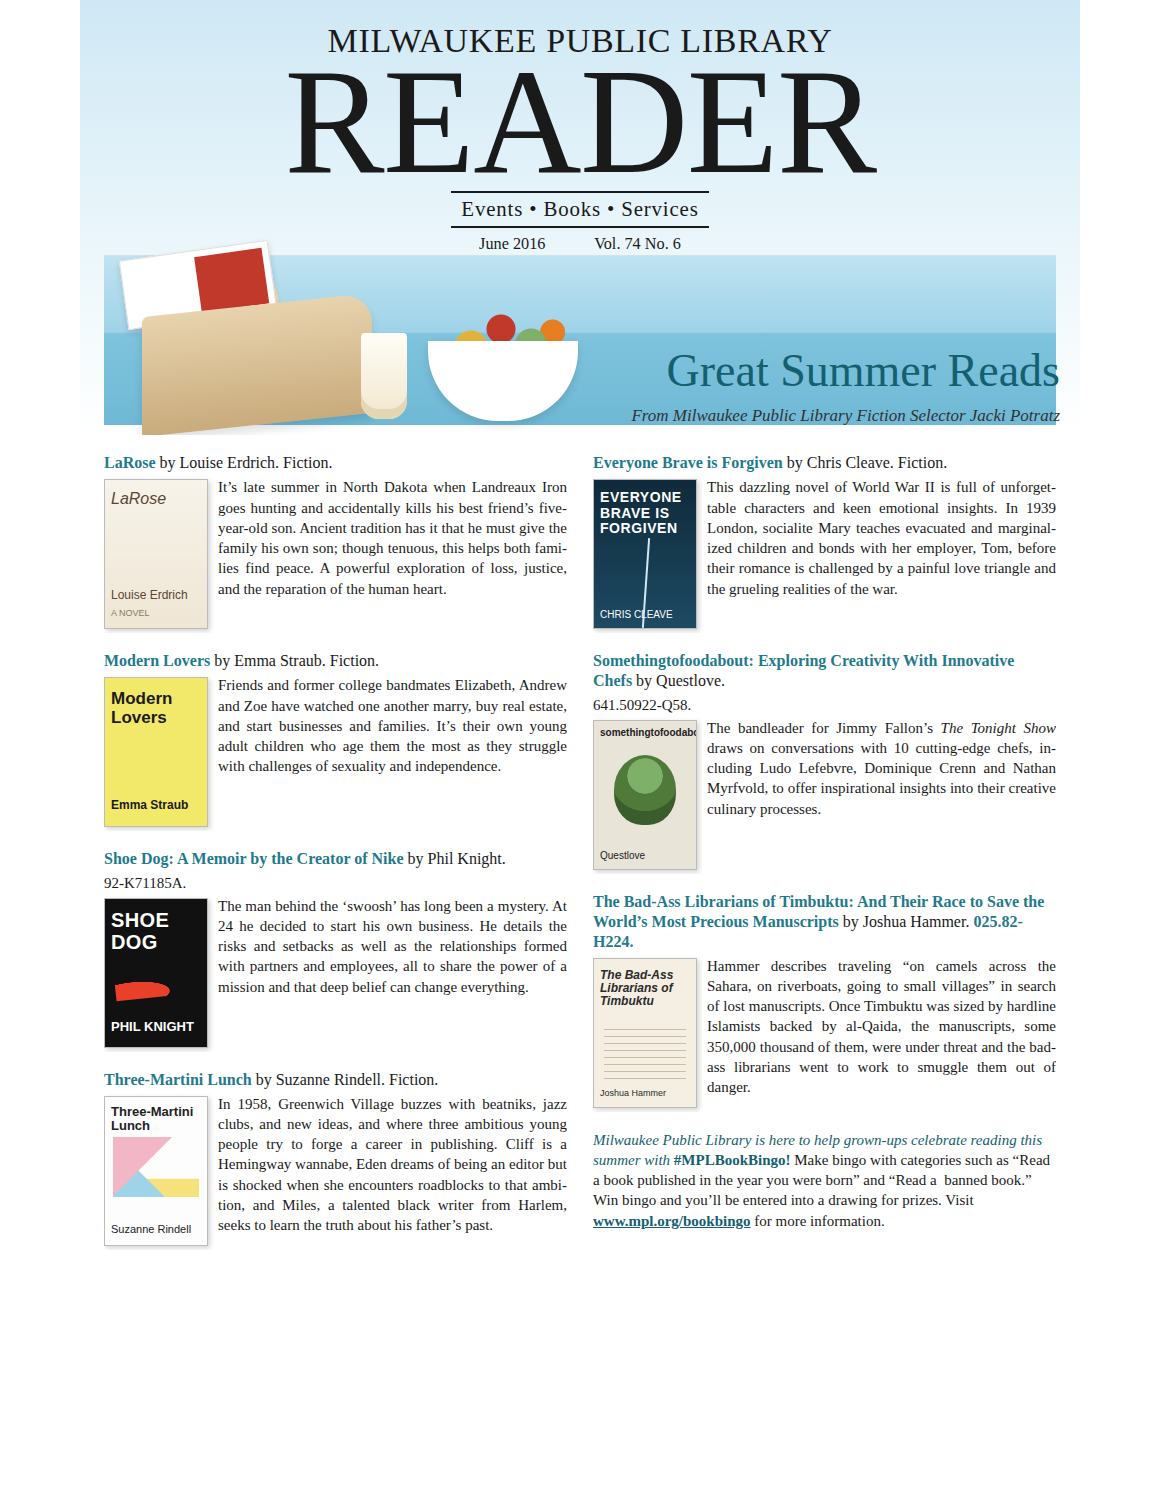MILWAUKEE PUBLIC LIBRARY
READER
Events • Books • Services
June 2016 Vol. 74 No. 6
Great Summer Reads
From Milwaukee Public Library Fiction Selector Jacki Potratz
LaRose by Louise Erdrich. Fiction.
LaRose Louise Erdrich A NOVEL
It’s late summer in North Dakota when Landreaux Iron goes hunting and accidentally kills his best friend’s five-year-old son. Ancient tradition has it that he must give the family his own son; though tenuous, this helps both families find peace. A powerful exploration of loss, justice, and the reparation of the human heart.
Modern Lovers by Emma Straub. Fiction.
Modern Lovers Emma Straub
Friends and former college bandmates Elizabeth, Andrew and Zoe have watched one another marry, buy real estate, and start businesses and families. It’s their own young adult children who age them the most as they struggle with challenges of sexuality and independence.
Shoe Dog: A Memoir by the Creator of Nike by Phil Knight.
92-K71185A.
SHOE DOG PHIL KNIGHT
The man behind the ‘swoosh’ has long been a mystery. At 24 he decided to start his own business. He details the risks and setbacks as well as the relationships formed with partners and employees, all to share the power of a mission and that deep belief can change everything.
Three-Martini Lunch by Suzanne Rindell. Fiction.
Three-Martini Lunch Suzanne Rindell
In 1958, Greenwich Village buzzes with beatniks, jazz clubs, and new ideas, and where three ambitious young people try to forge a career in publishing. Cliff is a Hemingway wannabe, Eden dreams of being an editor but is shocked when she encounters roadblocks to that ambition, and Miles, a talented black writer from Harlem, seeks to learn the truth about his father’s past.
Everyone Brave is Forgiven by Chris Cleave. Fiction.
EVERYONE BRAVE IS FORGIVEN CHRIS CLEAVE
This dazzling novel of World War II is full of unforgettable characters and keen emotional insights. In 1939 London, socialite Mary teaches evacuated and marginalized children and bonds with her employer, Tom, before their romance is challenged by a painful love triangle and the grueling realities of the war.
Somethingtofoodabout: Exploring Creativity With Innovative Chefs by Questlove.
641.50922-Q58.
somethingtofoodabout Questlove
The bandleader for Jimmy Fallon’s The Tonight Show draws on conversations with 10 cutting-edge chefs, including Ludo Lefebvre, Dominique Crenn and Nathan Myrfvold, to offer inspirational insights into their creative culinary processes.
The Bad-Ass Librarians of Timbuktu: And Their Race to Save the World’s Most Precious Manuscripts by Joshua Hammer. 025.82-H224.
The Bad-Ass Librarians of Timbuktu Joshua Hammer
Hammer describes traveling “on camels across the Sahara, on riverboats, going to small villages” in search of lost manuscripts. Once Timbuktu was sized by hardline Islamists backed by al-Qaida, the manuscripts, some 350,000 thousand of them, were under threat and the bad-ass librarians went to work to smuggle them out of danger.
Milwaukee Public Library is here to help grown-ups celebrate reading this summer with #MPLBookBingo! Make bingo with categories such as “Read a book published in the year you were born” and “Read a banned book.” Win bingo and you’ll be entered into a drawing for prizes. Visit www.mpl.org/bookbingo for more information.